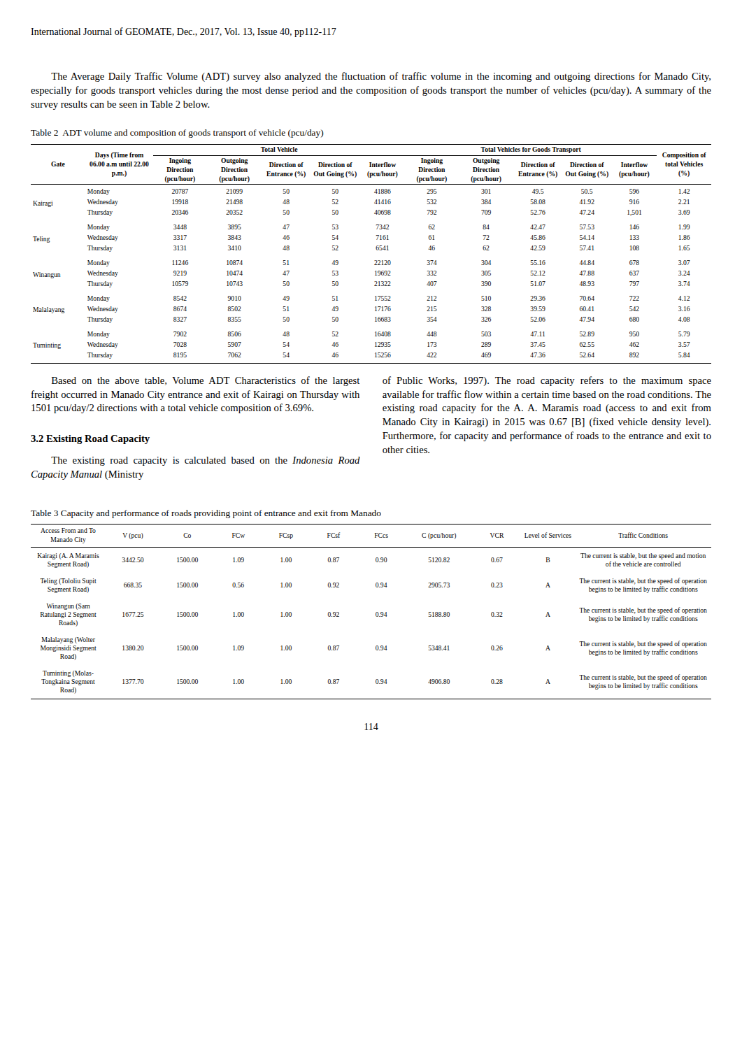International Journal of GEOMATE, Dec., 2017, Vol. 13, Issue 40, pp112-117
The Average Daily Traffic Volume (ADT) survey also analyzed the fluctuation of traffic volume in the incoming and outgoing directions for Manado City, especially for goods transport vehicles during the most dense period and the composition of goods transport the number of vehicles (pcu/day). A summary of the survey results can be seen in Table 2 below.
Table 2 ADT volume and composition of goods transport of vehicle (pcu/day)
| Gate | Days (Time from 06.00 a.m until 22.00 p.m.) | Total Vehicle | Total Vehicles for Goods Transport | Composition of total Vehicles (%) |
| --- | --- | --- | --- | --- |
| Ingoing Direction (pcu/hour) | Outgoing Direction (pcu/hour) | Direction of Entrance (%) | Direction of Out Going (%) | Interflow (pcu/hour) | Ingoing Direction (pcu/hour) | Outgoing Direction (pcu/hour) | Direction of Entrance (%) | Direction of Out Going (%) | Interflow (pcu/hour) |
| Kairagi | Monday | 20787 | 21099 | 50 | 50 | 41886 | 295 | 301 | 49.5 | 50.5 | 596 | 1.42 |
| Wednesday | 19918 | 21498 | 48 | 52 | 41416 | 532 | 384 | 58.08 | 41.92 | 916 | 2.21 |
| Thursday | 20346 | 20352 | 50 | 50 | 40698 | 792 | 709 | 52.76 | 47.24 | 1,501 | 3.69 |
| Teling | Monday | 3448 | 3895 | 47 | 53 | 7342 | 62 | 84 | 42.47 | 57.53 | 146 | 1.99 |
| Wednesday | 3317 | 3843 | 46 | 54 | 7161 | 61 | 72 | 45.86 | 54.14 | 133 | 1.86 |
| Thursday | 3131 | 3410 | 48 | 52 | 6541 | 46 | 62 | 42.59 | 57.41 | 108 | 1.65 |
| Winangun | Monday | 11246 | 10874 | 51 | 49 | 22120 | 374 | 304 | 55.16 | 44.84 | 678 | 3.07 |
| Wednesday | 9219 | 10474 | 47 | 53 | 19692 | 332 | 305 | 52.12 | 47.88 | 637 | 3.24 |
| Thursday | 10579 | 10743 | 50 | 50 | 21322 | 407 | 390 | 51.07 | 48.93 | 797 | 3.74 |
| Malalayang | Monday | 8542 | 9010 | 49 | 51 | 17552 | 212 | 510 | 29.36 | 70.64 | 722 | 4.12 |
| Wednesday | 8674 | 8502 | 51 | 49 | 17176 | 215 | 328 | 39.59 | 60.41 | 542 | 3.16 |
| Thursday | 8327 | 8355 | 50 | 50 | 16683 | 354 | 326 | 52.06 | 47.94 | 680 | 4.08 |
| Tuminting | Monday | 7902 | 8506 | 48 | 52 | 16408 | 448 | 503 | 47.11 | 52.89 | 950 | 5.79 |
| Wednesday | 7028 | 5907 | 54 | 46 | 12935 | 173 | 289 | 37.45 | 62.55 | 462 | 3.57 |
| Thursday | 8195 | 7062 | 54 | 46 | 15256 | 422 | 469 | 47.36 | 52.64 | 892 | 5.84 |
Based on the above table, Volume ADT Characteristics of the largest freight occurred in Manado City entrance and exit of Kairagi on Thursday with 1501 pcu/day/2 directions with a total vehicle composition of 3.69%.
3.2 Existing Road Capacity
The existing road capacity is calculated based on the Indonesia Road Capacity Manual (Ministry
of Public Works, 1997). The road capacity refers to the maximum space available for traffic flow within a certain time based on the road conditions. The existing road capacity for the A. A. Maramis road (access to and exit from Manado City in Kairagi) in 2015 was 0.67 [B] (fixed vehicle density level). Furthermore, for capacity and performance of roads to the entrance and exit to other cities.
Table 3 Capacity and performance of roads providing point of entrance and exit from Manado
| Access From and To Manado City | V (pcu) | Co | FCw | FCsp | FCsf | FCcs | C (pcu/hour) | VCR | Level of Services | Traffic Conditions |
| --- | --- | --- | --- | --- | --- | --- | --- | --- | --- | --- |
| Kairagi (A. A Maramis Segment Road) | 3442.50 | 1500.00 | 1.09 | 1.00 | 0.87 | 0.90 | 5120.82 | 0.67 | B | The current is stable, but the speed and motion of the vehicle are controlled |
| Teling (Tololiu Supit Segment Road) | 668.35 | 1500.00 | 0.56 | 1.00 | 0.92 | 0.94 | 2905.73 | 0.23 | A | The current is stable, but the speed of operation begins to be limited by traffic conditions |
| Winangun (Sam Ratulangi 2 Segment Roads) | 1677.25 | 1500.00 | 1.00 | 1.00 | 0.92 | 0.94 | 5188.80 | 0.32 | A | The current is stable, but the speed of operation begins to be limited by traffic conditions |
| Malalayang (Wolter Monginsidi Segment Road) | 1380.20 | 1500.00 | 1.09 | 1.00 | 0.87 | 0.94 | 5348.41 | 0.26 | A | The current is stable, but the speed of operation begins to be limited by traffic conditions |
| Tuminting (Molas-Tongkaina Segment Road) | 1377.70 | 1500.00 | 1.00 | 1.00 | 0.87 | 0.94 | 4906.80 | 0.28 | A | The current is stable, but the speed of operation begins to be limited by traffic conditions |
114